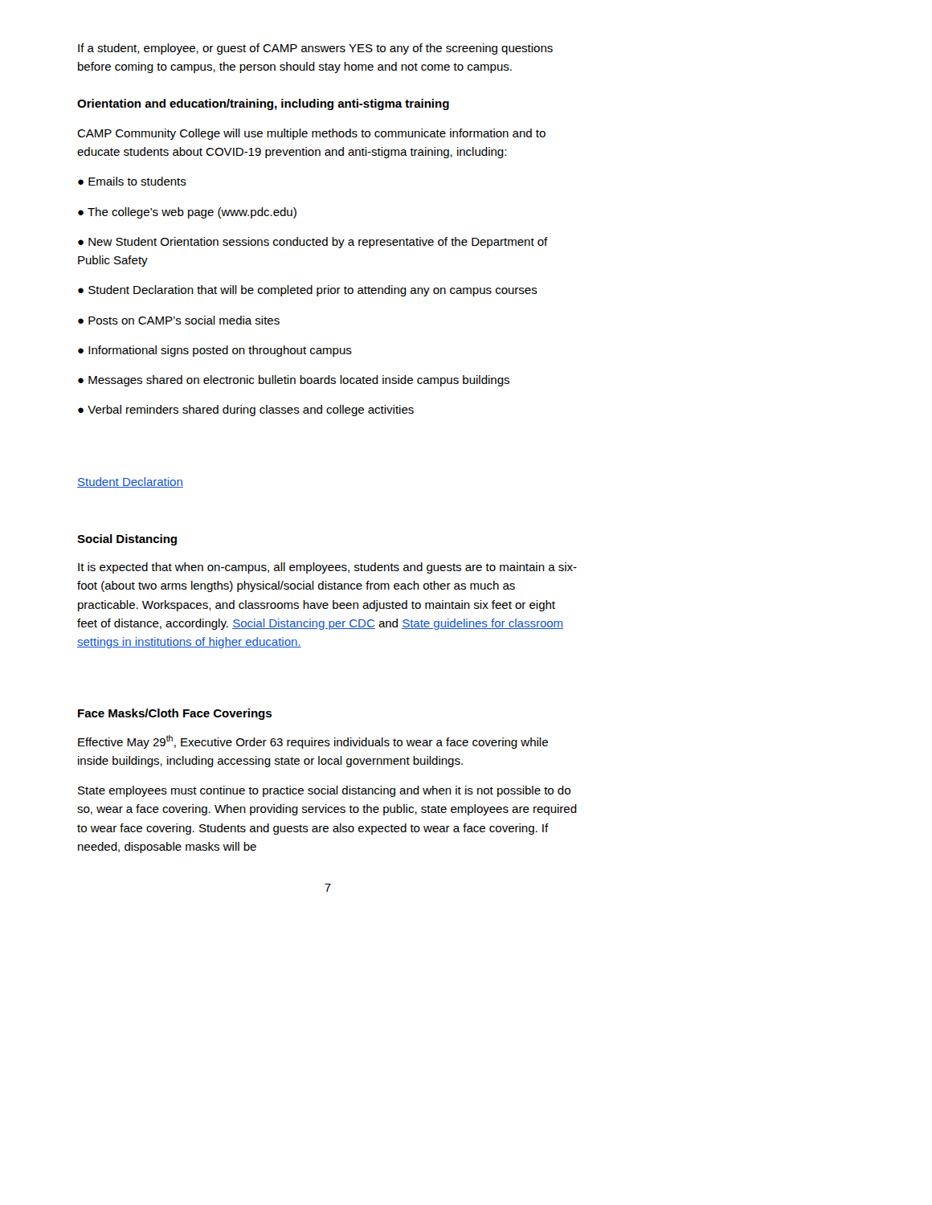If a student, employee, or guest of CAMP answers YES to any of the screening questions before coming to campus, the person should stay home and not come to campus.
Orientation and education/training, including anti-stigma training
CAMP Community College will use multiple methods to communicate information and to educate students about COVID-19 prevention and anti-stigma training, including:
● Emails to students
● The college’s web page (www.pdc.edu)
● New Student Orientation sessions conducted by a representative of the Department of Public Safety
● Student Declaration that will be completed prior to attending any on campus courses
● Posts on CAMP’s social media sites
● Informational signs posted on throughout campus
● Messages shared on electronic bulletin boards located inside campus buildings
● Verbal reminders shared during classes and college activities
Student Declaration
Social Distancing
It is expected that when on-campus, all employees, students and guests are to maintain a six-foot (about two arms lengths) physical/social distance from each other as much as practicable. Workspaces, and classrooms have been adjusted to maintain six feet or eight feet of distance, accordingly. Social Distancing per CDC and State guidelines for classroom settings in institutions of higher education.
Face Masks/Cloth Face Coverings
Effective May 29th, Executive Order 63 requires individuals to wear a face covering while inside buildings, including accessing state or local government buildings.
State employees must continue to practice social distancing and when it is not possible to do so, wear a face covering. When providing services to the public, state employees are required to wear face covering. Students and guests are also expected to wear a face covering. If needed, disposable masks will be
7